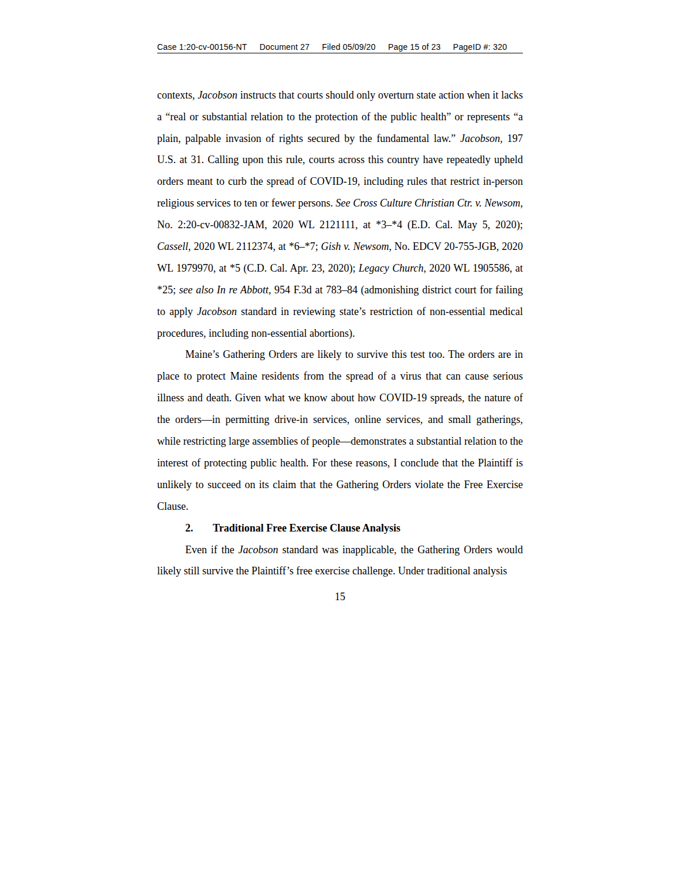Case 1:20-cv-00156-NT Document 27 Filed 05/09/20 Page 15 of 23 PageID #: 320
contexts, Jacobson instructs that courts should only overturn state action when it lacks a “real or substantial relation to the protection of the public health” or represents “a plain, palpable invasion of rights secured by the fundamental law.” Jacobson, 197 U.S. at 31. Calling upon this rule, courts across this country have repeatedly upheld orders meant to curb the spread of COVID-19, including rules that restrict in-person religious services to ten or fewer persons. See Cross Culture Christian Ctr. v. Newsom, No. 2:20-cv-00832-JAM, 2020 WL 2121111, at *3–*4 (E.D. Cal. May 5, 2020); Cassell, 2020 WL 2112374, at *6–*7; Gish v. Newsom, No. EDCV 20-755-JGB, 2020 WL 1979970, at *5 (C.D. Cal. Apr. 23, 2020); Legacy Church, 2020 WL 1905586, at *25; see also In re Abbott, 954 F.3d at 783–84 (admonishing district court for failing to apply Jacobson standard in reviewing state’s restriction of non-essential medical procedures, including non-essential abortions).
Maine’s Gathering Orders are likely to survive this test too. The orders are in place to protect Maine residents from the spread of a virus that can cause serious illness and death. Given what we know about how COVID-19 spreads, the nature of the orders—in permitting drive-in services, online services, and small gatherings, while restricting large assemblies of people—demonstrates a substantial relation to the interest of protecting public health. For these reasons, I conclude that the Plaintiff is unlikely to succeed on its claim that the Gathering Orders violate the Free Exercise Clause.
2. Traditional Free Exercise Clause Analysis
Even if the Jacobson standard was inapplicable, the Gathering Orders would likely still survive the Plaintiff’s free exercise challenge. Under traditional analysis
15